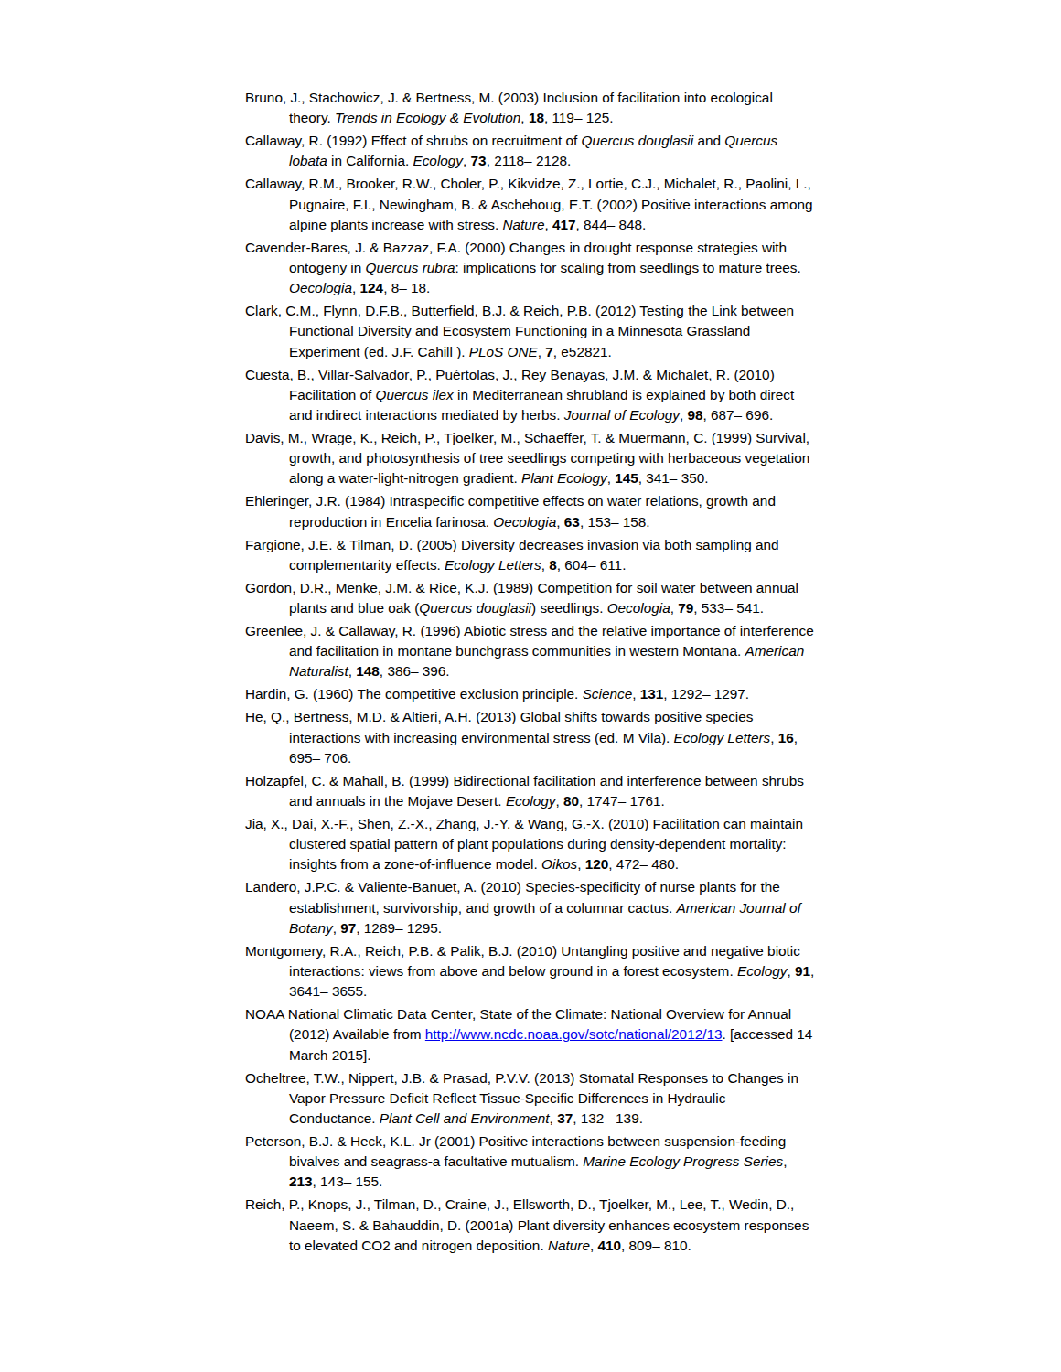Bruno, J., Stachowicz, J. & Bertness, M. (2003) Inclusion of facilitation into ecological theory. Trends in Ecology & Evolution, 18, 119– 125.
Callaway, R. (1992) Effect of shrubs on recruitment of Quercus douglasii and Quercus lobata in California. Ecology, 73, 2118– 2128.
Callaway, R.M., Brooker, R.W., Choler, P., Kikvidze, Z., Lortie, C.J., Michalet, R., Paolini, L., Pugnaire, F.I., Newingham, B. & Aschehoug, E.T. (2002) Positive interactions among alpine plants increase with stress. Nature, 417, 844– 848.
Cavender-Bares, J. & Bazzaz, F.A. (2000) Changes in drought response strategies with ontogeny in Quercus rubra: implications for scaling from seedlings to mature trees. Oecologia, 124, 8– 18.
Clark, C.M., Flynn, D.F.B., Butterfield, B.J. & Reich, P.B. (2012) Testing the Link between Functional Diversity and Ecosystem Functioning in a Minnesota Grassland Experiment (ed. J.F. Cahill ). PLoS ONE, 7, e52821.
Cuesta, B., Villar-Salvador, P., Puértolas, J., Rey Benayas, J.M. & Michalet, R. (2010) Facilitation of Quercus ilex in Mediterranean shrubland is explained by both direct and indirect interactions mediated by herbs. Journal of Ecology, 98, 687– 696.
Davis, M., Wrage, K., Reich, P., Tjoelker, M., Schaeffer, T. & Muermann, C. (1999) Survival, growth, and photosynthesis of tree seedlings competing with herbaceous vegetation along a water-light-nitrogen gradient. Plant Ecology, 145, 341– 350.
Ehleringer, J.R. (1984) Intraspecific competitive effects on water relations, growth and reproduction in Encelia farinosa. Oecologia, 63, 153– 158.
Fargione, J.E. & Tilman, D. (2005) Diversity decreases invasion via both sampling and complementarity effects. Ecology Letters, 8, 604– 611.
Gordon, D.R., Menke, J.M. & Rice, K.J. (1989) Competition for soil water between annual plants and blue oak (Quercus douglasii) seedlings. Oecologia, 79, 533– 541.
Greenlee, J. & Callaway, R. (1996) Abiotic stress and the relative importance of interference and facilitation in montane bunchgrass communities in western Montana. American Naturalist, 148, 386– 396.
Hardin, G. (1960) The competitive exclusion principle. Science, 131, 1292– 1297.
He, Q., Bertness, M.D. & Altieri, A.H. (2013) Global shifts towards positive species interactions with increasing environmental stress (ed. M Vila). Ecology Letters, 16, 695– 706.
Holzapfel, C. & Mahall, B. (1999) Bidirectional facilitation and interference between shrubs and annuals in the Mojave Desert. Ecology, 80, 1747– 1761.
Jia, X., Dai, X.-F., Shen, Z.-X., Zhang, J.-Y. & Wang, G.-X. (2010) Facilitation can maintain clustered spatial pattern of plant populations during density-dependent mortality: insights from a zone-of-influence model. Oikos, 120, 472– 480.
Landero, J.P.C. & Valiente-Banuet, A. (2010) Species-specificity of nurse plants for the establishment, survivorship, and growth of a columnar cactus. American Journal of Botany, 97, 1289– 1295.
Montgomery, R.A., Reich, P.B. & Palik, B.J. (2010) Untangling positive and negative biotic interactions: views from above and below ground in a forest ecosystem. Ecology, 91, 3641– 3655.
NOAA National Climatic Data Center, State of the Climate: National Overview for Annual (2012) Available from http://www.ncdc.noaa.gov/sotc/national/2012/13. [accessed 14 March 2015].
Ocheltree, T.W., Nippert, J.B. & Prasad, P.V.V. (2013) Stomatal Responses to Changes in Vapor Pressure Deficit Reflect Tissue-Specific Differences in Hydraulic Conductance. Plant Cell and Environment, 37, 132– 139.
Peterson, B.J. & Heck, K.L. Jr (2001) Positive interactions between suspension-feeding bivalves and seagrass-a facultative mutualism. Marine Ecology Progress Series, 213, 143– 155.
Reich, P., Knops, J., Tilman, D., Craine, J., Ellsworth, D., Tjoelker, M., Lee, T., Wedin, D., Naeem, S. & Bahauddin, D. (2001a) Plant diversity enhances ecosystem responses to elevated CO2 and nitrogen deposition. Nature, 410, 809– 810.